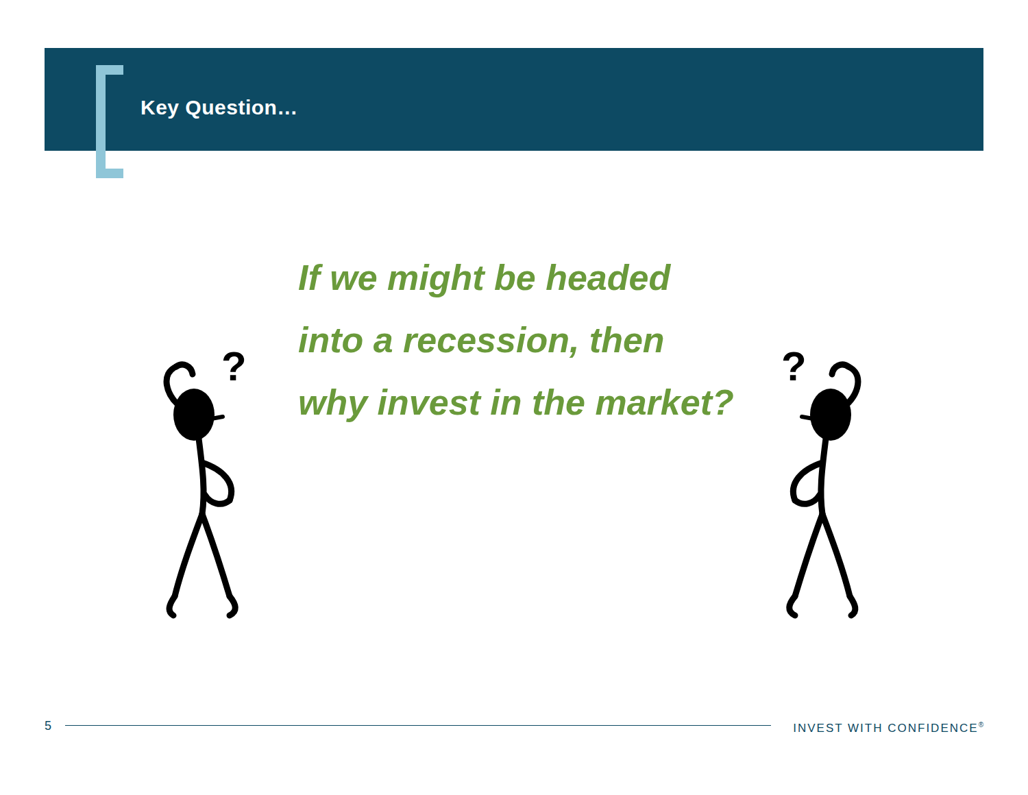Key Question…
If we might be headed into a recession, then why invest in the market?
? ?
5
INVEST WITH CONFIDENCE®